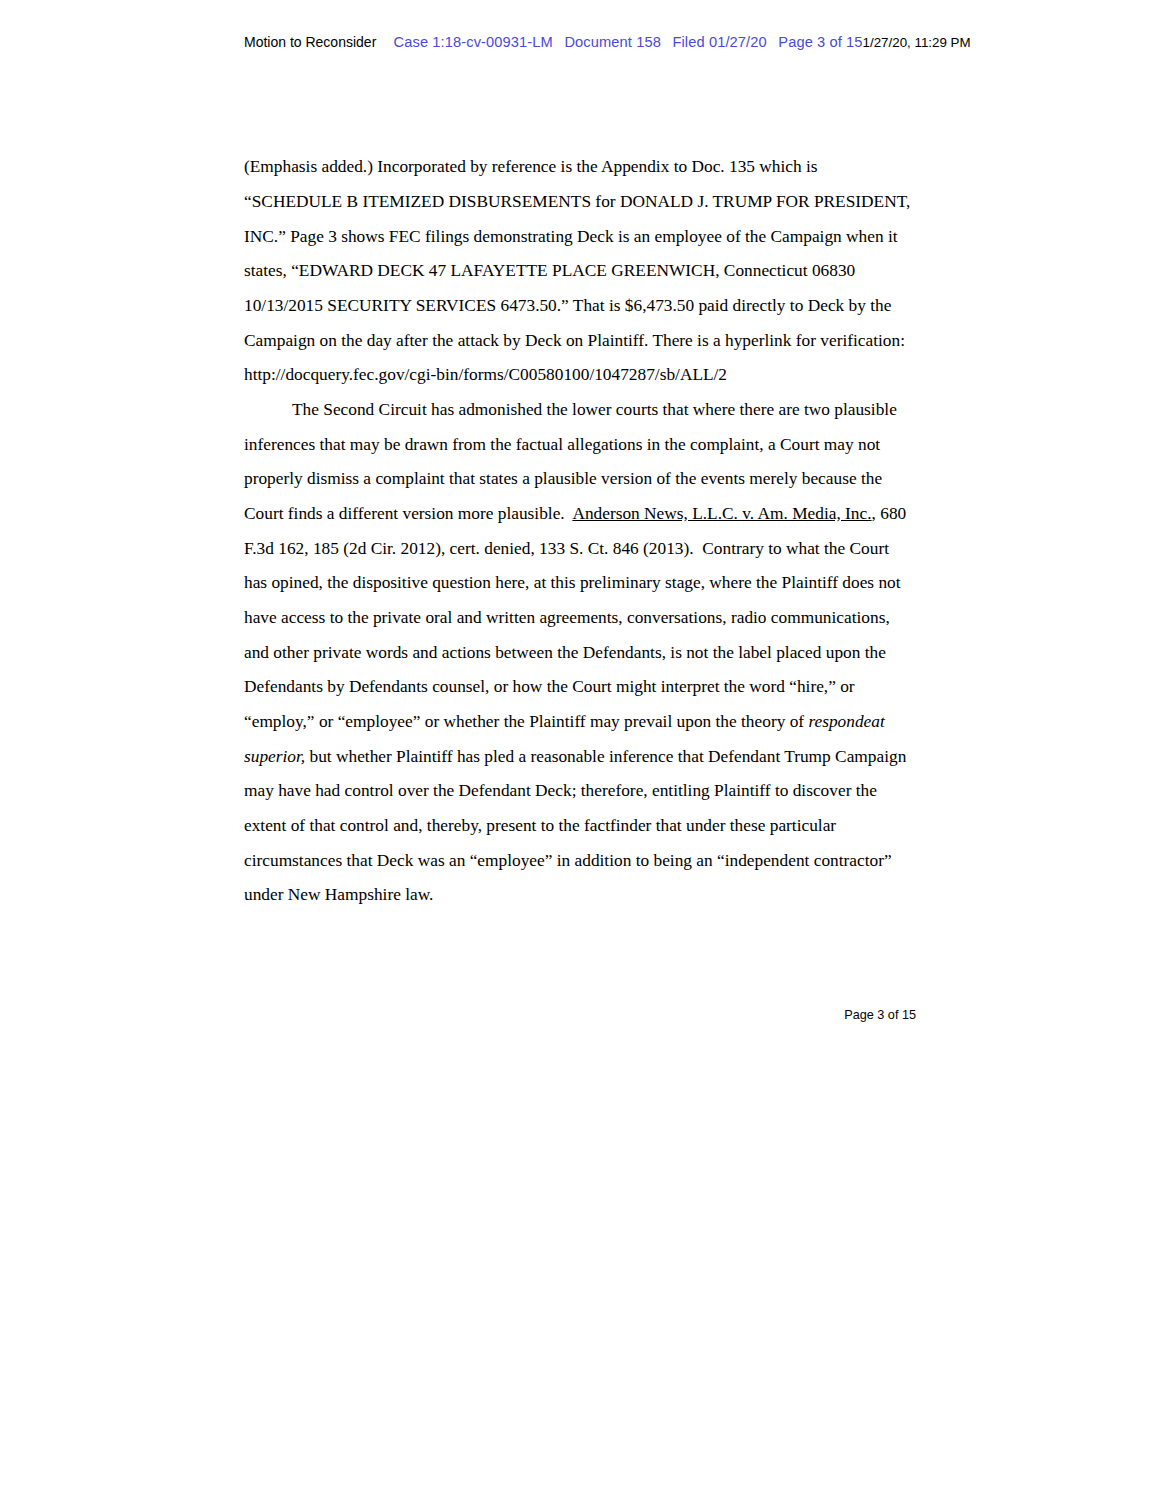Motion to Reconsider
Case 1:18-cv-00931-LM Document 158 Filed 01/27/20 Page 3 of 15
1/27/20, 11:29 PM
(Emphasis added.) Incorporated by reference is the Appendix to Doc. 135 which is “SCHEDULE B ITEMIZED DISBURSEMENTS for DONALD J. TRUMP FOR PRESIDENT, INC.” Page 3 shows FEC filings demonstrating Deck is an employee of the Campaign when it states, “EDWARD DECK 47 LAFAYETTE PLACE GREENWICH, Connecticut 06830 10/13/2015 SECURITY SERVICES 6473.50.” That is $6,473.50 paid directly to Deck by the Campaign on the day after the attack by Deck on Plaintiff. There is a hyperlink for verification: http://docquery.fec.gov/cgi-bin/forms/C00580100/1047287/sb/ALL/2
The Second Circuit has admonished the lower courts that where there are two plausible inferences that may be drawn from the factual allegations in the complaint, a Court may not properly dismiss a complaint that states a plausible version of the events merely because the Court finds a different version more plausible. Anderson News, L.L.C. v. Am. Media, Inc., 680 F.3d 162, 185 (2d Cir. 2012), cert. denied, 133 S. Ct. 846 (2013). Contrary to what the Court has opined, the dispositive question here, at this preliminary stage, where the Plaintiff does not have access to the private oral and written agreements, conversations, radio communications, and other private words and actions between the Defendants, is not the label placed upon the Defendants by Defendants counsel, or how the Court might interpret the word “hire,” or “employ,” or “employee” or whether the Plaintiff may prevail upon the theory of respondeat superior, but whether Plaintiff has pled a reasonable inference that Defendant Trump Campaign may have had control over the Defendant Deck; therefore, entitling Plaintiff to discover the extent of that control and, thereby, present to the factfinder that under these particular circumstances that Deck was an “employee” in addition to being an “independent contractor” under New Hampshire law.
Page 3 of 15